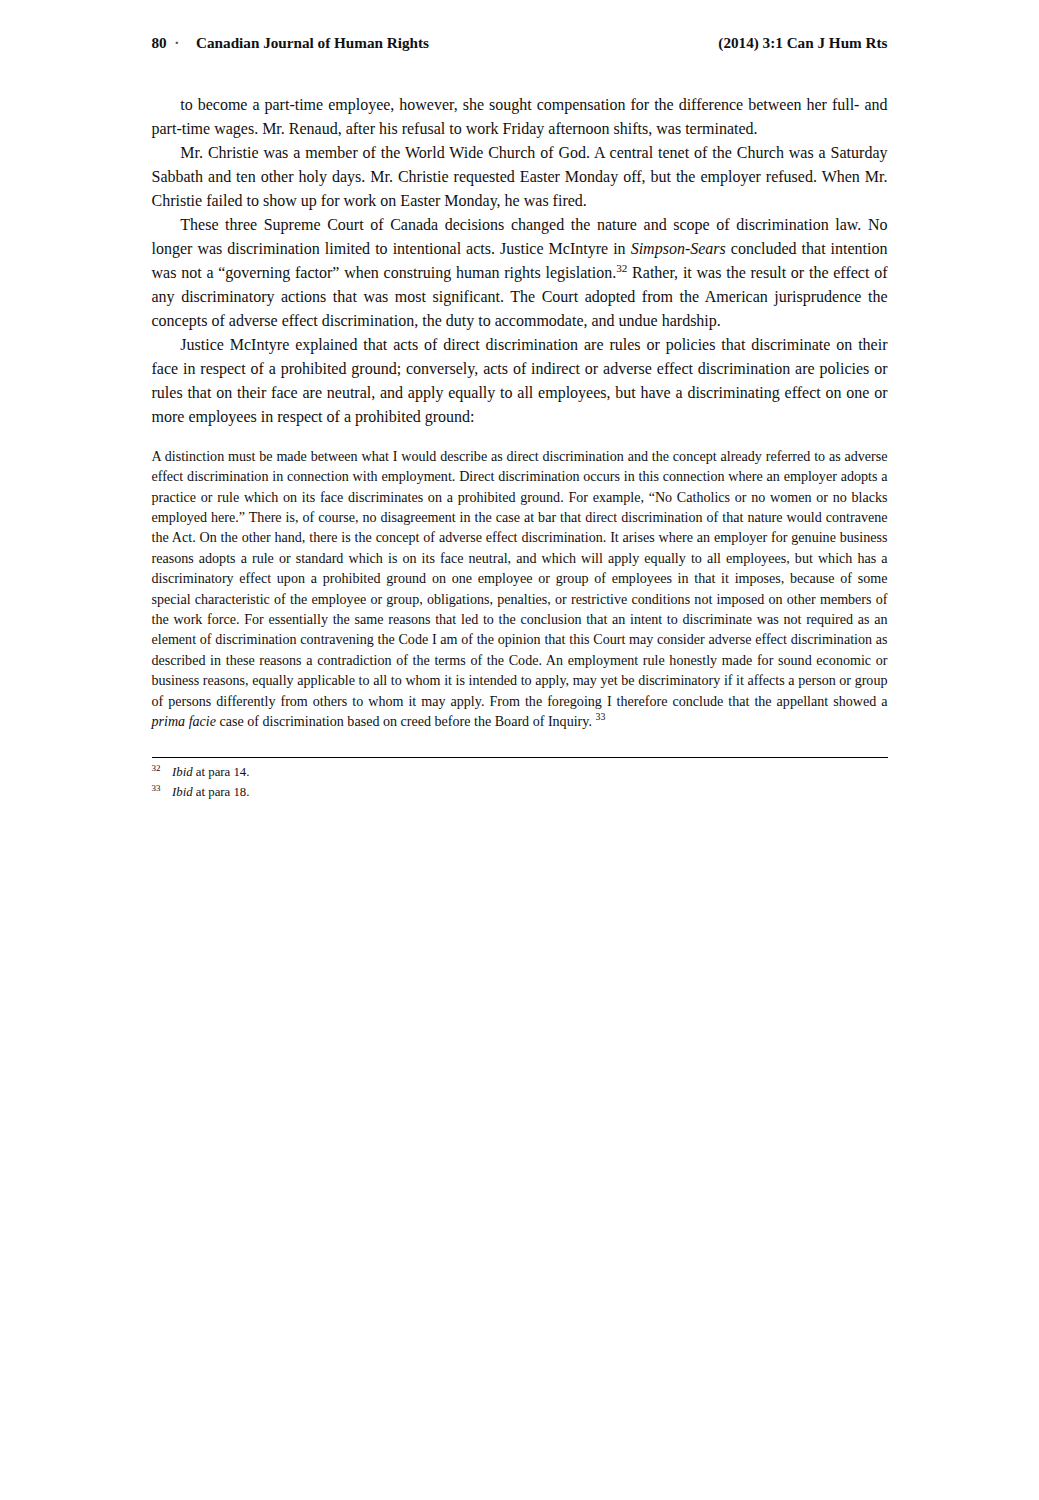80·Canadian Journal of Human Rights
(2014) 3:1 Can J Hum Rts
to become a part-time employee, however, she sought compensation for the difference between her full- and part-time wages. Mr. Renaud, after his refusal to work Friday afternoon shifts, was terminated.
Mr. Christie was a member of the World Wide Church of God. A central tenet of the Church was a Saturday Sabbath and ten other holy days. Mr. Christie requested Easter Monday off, but the employer refused. When Mr. Christie failed to show up for work on Easter Monday, he was fired.
These three Supreme Court of Canada decisions changed the nature and scope of discrimination law. No longer was discrimination limited to intentional acts. Justice McIntyre in Simpson-Sears concluded that intention was not a “governing factor” when construing human rights legislation.32 Rather, it was the result or the effect of any discriminatory actions that was most significant. The Court adopted from the American jurisprudence the concepts of adverse effect discrimination, the duty to accommodate, and undue hardship.
Justice McIntyre explained that acts of direct discrimination are rules or policies that discriminate on their face in respect of a prohibited ground; conversely, acts of indirect or adverse effect discrimination are policies or rules that on their face are neutral, and apply equally to all employees, but have a discriminating effect on one or more employees in respect of a prohibited ground:
A distinction must be made between what I would describe as direct discrimination and the concept already referred to as adverse effect discrimination in connection with employment. Direct discrimination occurs in this connection where an employer adopts a practice or rule which on its face discriminates on a prohibited ground. For example, “No Catholics or no women or no blacks employed here.” There is, of course, no disagreement in the case at bar that direct discrimination of that nature would contravene the Act. On the other hand, there is the concept of adverse effect discrimination. It arises where an employer for genuine business reasons adopts a rule or standard which is on its face neutral, and which will apply equally to all employees, but which has a discriminatory effect upon a prohibited ground on one employee or group of employees in that it imposes, because of some special characteristic of the employee or group, obligations, penalties, or restrictive conditions not imposed on other members of the work force. For essentially the same reasons that led to the conclusion that an intent to discriminate was not required as an element of discrimination contravening the Code I am of the opinion that this Court may consider adverse effect discrimination as described in these reasons a contradiction of the terms of the Code. An employment rule honestly made for sound economic or business reasons, equally applicable to all to whom it is intended to apply, may yet be discriminatory if it affects a person or group of persons differently from others to whom it may apply. From the foregoing I therefore conclude that the appellant showed a prima facie case of discrimination based on creed before the Board of Inquiry. 33
32 Ibid at para 14.
33 Ibid at para 18.